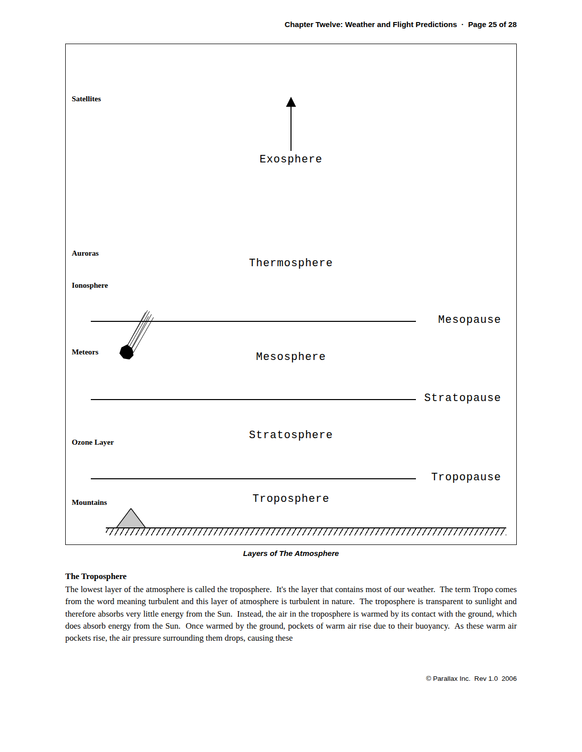Chapter Twelve: Weather and Flight Predictions · Page 25 of 28
Satellites Exosphere Auroras Thermosphere Ionosphere
Mesopause Meteors Mesosphere
Stratopause Stratosphere Ozone Layer
Tropopause Troposphere Mountains
Layers of The Atmosphere
The Troposphere
The lowest layer of the atmosphere is called the troposphere. It's the layer that contains most of our weather. The term Tropo comes from the word meaning turbulent and this layer of atmosphere is turbulent in nature. The troposphere is transparent to sunlight and therefore absorbs very little energy from the Sun. Instead, the air in the troposphere is warmed by its contact with the ground, which does absorb energy from the Sun. Once warmed by the ground, pockets of warm air rise due to their buoyancy. As these warm air pockets rise, the air pressure surrounding them drops, causing these
© Parallax Inc. Rev 1.0 2006